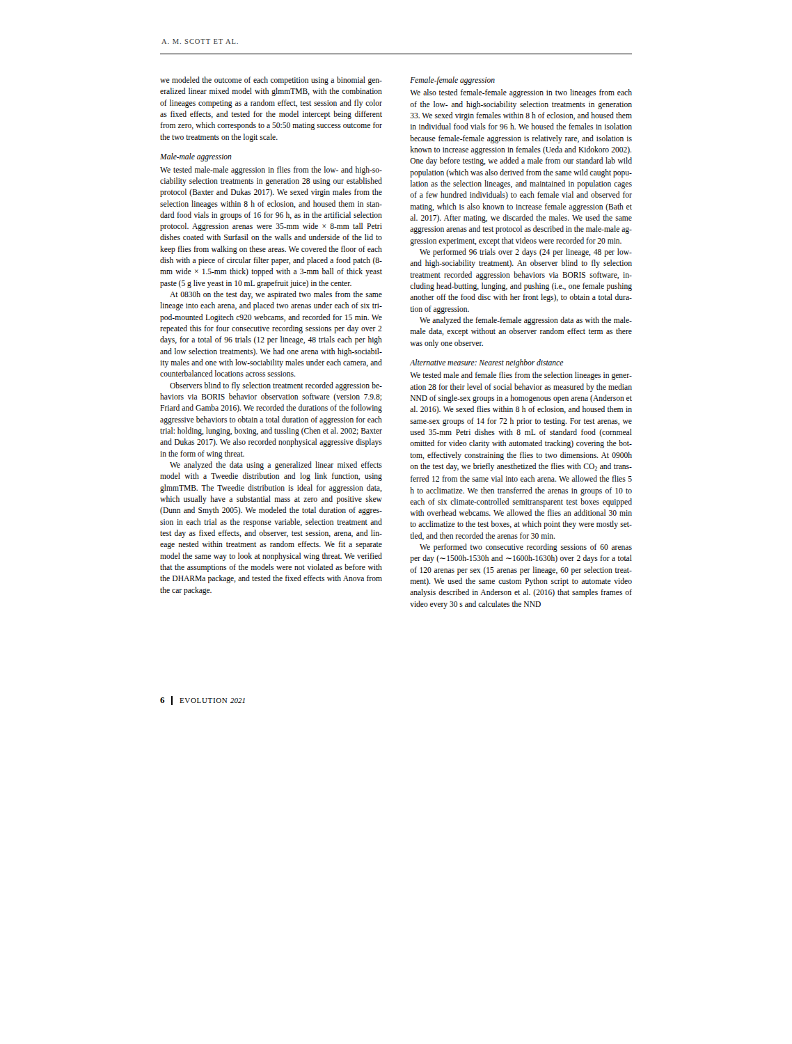A. M. SCOTT ET AL.
we modeled the outcome of each competition using a binomial generalized linear mixed model with glmmTMB, with the combination of lineages competing as a random effect, test session and fly color as fixed effects, and tested for the model intercept being different from zero, which corresponds to a 50:50 mating success outcome for the two treatments on the logit scale.
Male-male aggression
We tested male-male aggression in flies from the low- and high-sociability selection treatments in generation 28 using our established protocol (Baxter and Dukas 2017). We sexed virgin males from the selection lineages within 8 h of eclosion, and housed them in standard food vials in groups of 16 for 96 h, as in the artificial selection protocol. Aggression arenas were 35-mm wide × 8-mm tall Petri dishes coated with Surfasil on the walls and underside of the lid to keep flies from walking on these areas. We covered the floor of each dish with a piece of circular filter paper, and placed a food patch (8-mm wide × 1.5-mm thick) topped with a 3-mm ball of thick yeast paste (5 g live yeast in 10 mL grapefruit juice) in the center.
At 0830h on the test day, we aspirated two males from the same lineage into each arena, and placed two arenas under each of six tripod-mounted Logitech c920 webcams, and recorded for 15 min. We repeated this for four consecutive recording sessions per day over 2 days, for a total of 96 trials (12 per lineage, 48 trials each per high and low selection treatments). We had one arena with high-sociability males and one with low-sociability males under each camera, and counterbalanced locations across sessions.
Observers blind to fly selection treatment recorded aggression behaviors via BORIS behavior observation software (version 7.9.8; Friard and Gamba 2016). We recorded the durations of the following aggressive behaviors to obtain a total duration of aggression for each trial: holding, lunging, boxing, and tussling (Chen et al. 2002; Baxter and Dukas 2017). We also recorded nonphysical aggressive displays in the form of wing threat.
We analyzed the data using a generalized linear mixed effects model with a Tweedie distribution and log link function, using glmmTMB. The Tweedie distribution is ideal for aggression data, which usually have a substantial mass at zero and positive skew (Dunn and Smyth 2005). We modeled the total duration of aggression in each trial as the response variable, selection treatment and test day as fixed effects, and observer, test session, arena, and lineage nested within treatment as random effects. We fit a separate model the same way to look at nonphysical wing threat. We verified that the assumptions of the models were not violated as before with the DHARMa package, and tested the fixed effects with Anova from the car package.
Female-female aggression
We also tested female-female aggression in two lineages from each of the low- and high-sociability selection treatments in generation 33. We sexed virgin females within 8 h of eclosion, and housed them in individual food vials for 96 h. We housed the females in isolation because female-female aggression is relatively rare, and isolation is known to increase aggression in females (Ueda and Kidokoro 2002). One day before testing, we added a male from our standard lab wild population (which was also derived from the same wild caught population as the selection lineages, and maintained in population cages of a few hundred individuals) to each female vial and observed for mating, which is also known to increase female aggression (Bath et al. 2017). After mating, we discarded the males. We used the same aggression arenas and test protocol as described in the male-male aggression experiment, except that videos were recorded for 20 min.
We performed 96 trials over 2 days (24 per lineage, 48 per low- and high-sociability treatment). An observer blind to fly selection treatment recorded aggression behaviors via BORIS software, including head-butting, lunging, and pushing (i.e., one female pushing another off the food disc with her front legs), to obtain a total duration of aggression.
We analyzed the female-female aggression data as with the male-male data, except without an observer random effect term as there was only one observer.
Alternative measure: Nearest neighbor distance
We tested male and female flies from the selection lineages in generation 28 for their level of social behavior as measured by the median NND of single-sex groups in a homogenous open arena (Anderson et al. 2016). We sexed flies within 8 h of eclosion, and housed them in same-sex groups of 14 for 72 h prior to testing. For test arenas, we used 35-mm Petri dishes with 8 mL of standard food (cornmeal omitted for video clarity with automated tracking) covering the bottom, effectively constraining the flies to two dimensions. At 0900h on the test day, we briefly anesthetized the flies with CO2 and transferred 12 from the same vial into each arena. We allowed the flies 5 h to acclimatize. We then transferred the arenas in groups of 10 to each of six climate-controlled semitransparent test boxes equipped with overhead webcams. We allowed the flies an additional 30 min to acclimatize to the test boxes, at which point they were mostly settled, and then recorded the arenas for 30 min.
We performed two consecutive recording sessions of 60 arenas per day (∼1500h-1530h and ∼1600h-1630h) over 2 days for a total of 120 arenas per sex (15 arenas per lineage, 60 per selection treatment). We used the same custom Python script to automate video analysis described in Anderson et al. (2016) that samples frames of video every 30 s and calculates the NND
6 EVOLUTION 2021